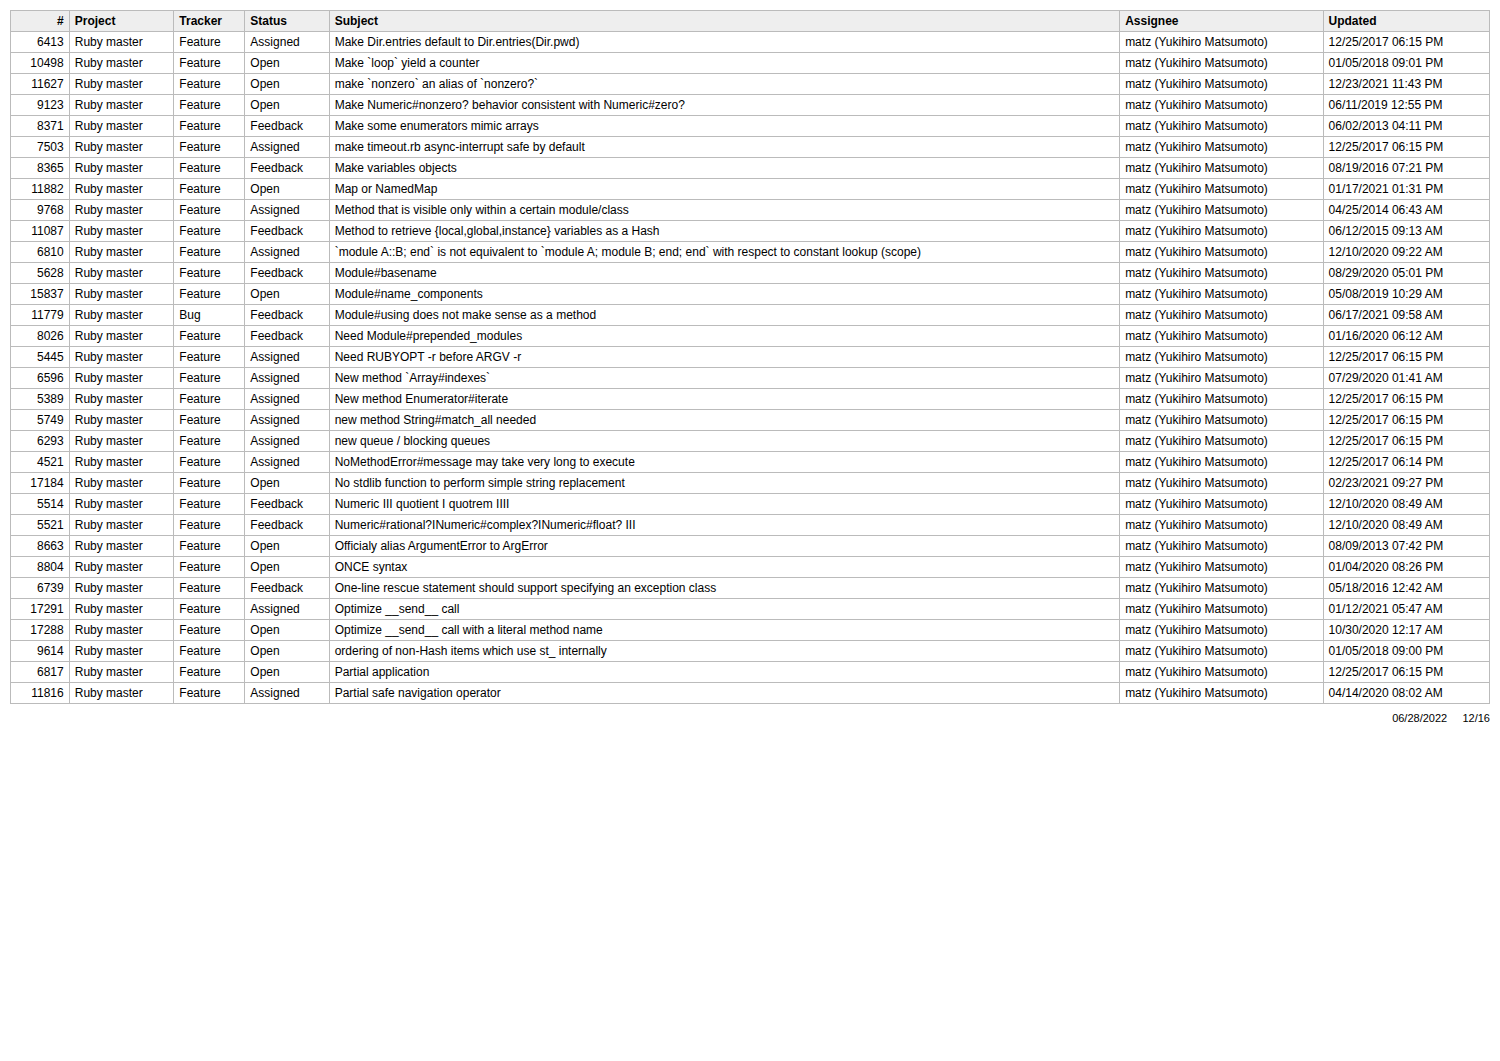| # | Project | Tracker | Status | Subject | Assignee | Updated |
| --- | --- | --- | --- | --- | --- | --- |
| 6413 | Ruby master | Feature | Assigned | Make Dir.entries default to Dir.entries(Dir.pwd) | matz (Yukihiro Matsumoto) | 12/25/2017 06:15 PM |
| 10498 | Ruby master | Feature | Open | Make `loop` yield a counter | matz (Yukihiro Matsumoto) | 01/05/2018 09:01 PM |
| 11627 | Ruby master | Feature | Open | make `nonzero` an alias of `nonzero?` | matz (Yukihiro Matsumoto) | 12/23/2021 11:43 PM |
| 9123 | Ruby master | Feature | Open | Make Numeric#nonzero? behavior consistent with Numeric#zero? | matz (Yukihiro Matsumoto) | 06/11/2019 12:55 PM |
| 8371 | Ruby master | Feature | Feedback | Make some enumerators mimic arrays | matz (Yukihiro Matsumoto) | 06/02/2013 04:11 PM |
| 7503 | Ruby master | Feature | Assigned | make timeout.rb async-interrupt safe by default | matz (Yukihiro Matsumoto) | 12/25/2017 06:15 PM |
| 8365 | Ruby master | Feature | Feedback | Make variables objects | matz (Yukihiro Matsumoto) | 08/19/2016 07:21 PM |
| 11882 | Ruby master | Feature | Open | Map or NamedMap | matz (Yukihiro Matsumoto) | 01/17/2021 01:31 PM |
| 9768 | Ruby master | Feature | Assigned | Method that is visible only within a certain module/class | matz (Yukihiro Matsumoto) | 04/25/2014 06:43 AM |
| 11087 | Ruby master | Feature | Feedback | Method to retrieve {local,global,instance} variables as a Hash | matz (Yukihiro Matsumoto) | 06/12/2015 09:13 AM |
| 6810 | Ruby master | Feature | Assigned | `module A::B; end` is not equivalent to `module A; module B; end; end` with respect to constant lookup (scope) | matz (Yukihiro Matsumoto) | 12/10/2020 09:22 AM |
| 5628 | Ruby master | Feature | Feedback | Module#basename | matz (Yukihiro Matsumoto) | 08/29/2020 05:01 PM |
| 15837 | Ruby master | Feature | Open | Module#name_components | matz (Yukihiro Matsumoto) | 05/08/2019 10:29 AM |
| 11779 | Ruby master | Bug | Feedback | Module#using does not make sense as a method | matz (Yukihiro Matsumoto) | 06/17/2021 09:58 AM |
| 8026 | Ruby master | Feature | Feedback | Need Module#prepended_modules | matz (Yukihiro Matsumoto) | 01/16/2020 06:12 AM |
| 5445 | Ruby master | Feature | Assigned | Need RUBYOPT -r before ARGV -r | matz (Yukihiro Matsumoto) | 12/25/2017 06:15 PM |
| 6596 | Ruby master | Feature | Assigned | New method `Array#indexes` | matz (Yukihiro Matsumoto) | 07/29/2020 01:41 AM |
| 5389 | Ruby master | Feature | Assigned | New method Enumerator#iterate | matz (Yukihiro Matsumoto) | 12/25/2017 06:15 PM |
| 5749 | Ruby master | Feature | Assigned | new method String#match_all needed | matz (Yukihiro Matsumoto) | 12/25/2017 06:15 PM |
| 6293 | Ruby master | Feature | Assigned | new queue / blocking queues | matz (Yukihiro Matsumoto) | 12/25/2017 06:15 PM |
| 4521 | Ruby master | Feature | Assigned | NoMethodError#message may take very long to execute | matz (Yukihiro Matsumoto) | 12/25/2017 06:14 PM |
| 17184 | Ruby master | Feature | Open | No stdlib function to perform simple string replacement | matz (Yukihiro Matsumoto) | 02/23/2021 09:27 PM |
| 5514 | Ruby master | Feature | Feedback | Numeric III quotient I quotrem IIII | matz (Yukihiro Matsumoto) | 12/10/2020 08:49 AM |
| 5521 | Ruby master | Feature | Feedback | Numeric#rational? I Numeric#complex? I Numeric#float? III | matz (Yukihiro Matsumoto) | 12/10/2020 08:49 AM |
| 8663 | Ruby master | Feature | Open | Officialy alias ArgumentError to ArgError | matz (Yukihiro Matsumoto) | 08/09/2013 07:42 PM |
| 8804 | Ruby master | Feature | Open | ONCE syntax | matz (Yukihiro Matsumoto) | 01/04/2020 08:26 PM |
| 6739 | Ruby master | Feature | Feedback | One-line rescue statement should support specifying an exception class | matz (Yukihiro Matsumoto) | 05/18/2016 12:42 AM |
| 17291 | Ruby master | Feature | Assigned | Optimize __send__ call | matz (Yukihiro Matsumoto) | 01/12/2021 05:47 AM |
| 17288 | Ruby master | Feature | Open | Optimize __send__ call with a literal method name | matz (Yukihiro Matsumoto) | 10/30/2020 12:17 AM |
| 9614 | Ruby master | Feature | Open | ordering of non-Hash items which use st_ internally | matz (Yukihiro Matsumoto) | 01/05/2018 09:00 PM |
| 6817 | Ruby master | Feature | Open | Partial application | matz (Yukihiro Matsumoto) | 12/25/2017 06:15 PM |
| 11816 | Ruby master | Feature | Assigned | Partial safe navigation operator | matz (Yukihiro Matsumoto) | 04/14/2020 08:02 AM |
06/28/2022 12/16